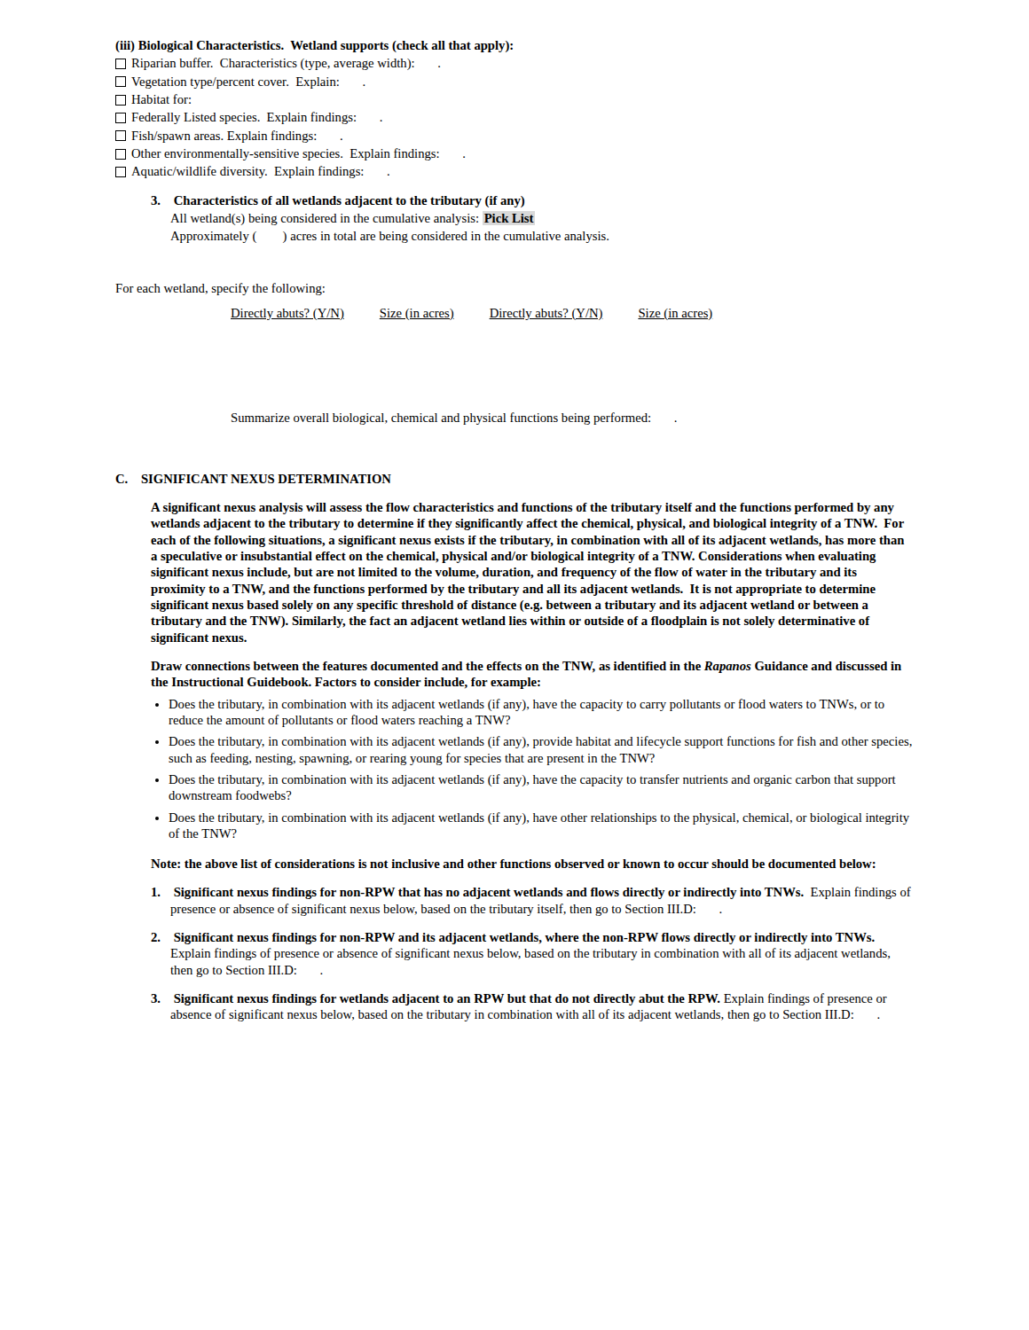(iii) Biological Characteristics. Wetland supports (check all that apply):
Riparian buffer. Characteristics (type, average width): .
Vegetation type/percent cover. Explain: .
Habitat for:
Federally Listed species. Explain findings: .
Fish/spawn areas. Explain findings: .
Other environmentally-sensitive species. Explain findings: .
Aquatic/wildlife diversity. Explain findings: .
3. Characteristics of all wetlands adjacent to the tributary (if any)
All wetland(s) being considered in the cumulative analysis: Pick List
Approximately ( ) acres in total are being considered in the cumulative analysis.
For each wetland, specify the following:
| Directly abuts? (Y/N) | Size (in acres) | Directly abuts? (Y/N) | Size (in acres) |
Summarize overall biological, chemical and physical functions being performed: .
C. SIGNIFICANT NEXUS DETERMINATION
A significant nexus analysis will assess the flow characteristics and functions of the tributary itself and the functions performed by any wetlands adjacent to the tributary to determine if they significantly affect the chemical, physical, and biological integrity of a TNW. For each of the following situations, a significant nexus exists if the tributary, in combination with all of its adjacent wetlands, has more than a speculative or insubstantial effect on the chemical, physical and/or biological integrity of a TNW. Considerations when evaluating significant nexus include, but are not limited to the volume, duration, and frequency of the flow of water in the tributary and its proximity to a TNW, and the functions performed by the tributary and all its adjacent wetlands. It is not appropriate to determine significant nexus based solely on any specific threshold of distance (e.g. between a tributary and its adjacent wetland or between a tributary and the TNW). Similarly, the fact an adjacent wetland lies within or outside of a floodplain is not solely determinative of significant nexus.
Draw connections between the features documented and the effects on the TNW, as identified in the Rapanos Guidance and discussed in the Instructional Guidebook. Factors to consider include, for example:
Does the tributary, in combination with its adjacent wetlands (if any), have the capacity to carry pollutants or flood waters to TNWs, or to reduce the amount of pollutants or flood waters reaching a TNW?
Does the tributary, in combination with its adjacent wetlands (if any), provide habitat and lifecycle support functions for fish and other species, such as feeding, nesting, spawning, or rearing young for species that are present in the TNW?
Does the tributary, in combination with its adjacent wetlands (if any), have the capacity to transfer nutrients and organic carbon that support downstream foodwebs?
Does the tributary, in combination with its adjacent wetlands (if any), have other relationships to the physical, chemical, or biological integrity of the TNW?
Note: the above list of considerations is not inclusive and other functions observed or known to occur should be documented below:
1. Significant nexus findings for non-RPW that has no adjacent wetlands and flows directly or indirectly into TNWs. Explain findings of presence or absence of significant nexus below, based on the tributary itself, then go to Section III.D: .
2. Significant nexus findings for non-RPW and its adjacent wetlands, where the non-RPW flows directly or indirectly into TNWs. Explain findings of presence or absence of significant nexus below, based on the tributary in combination with all of its adjacent wetlands, then go to Section III.D: .
3. Significant nexus findings for wetlands adjacent to an RPW but that do not directly abut the RPW. Explain findings of presence or absence of significant nexus below, based on the tributary in combination with all of its adjacent wetlands, then go to Section III.D: .